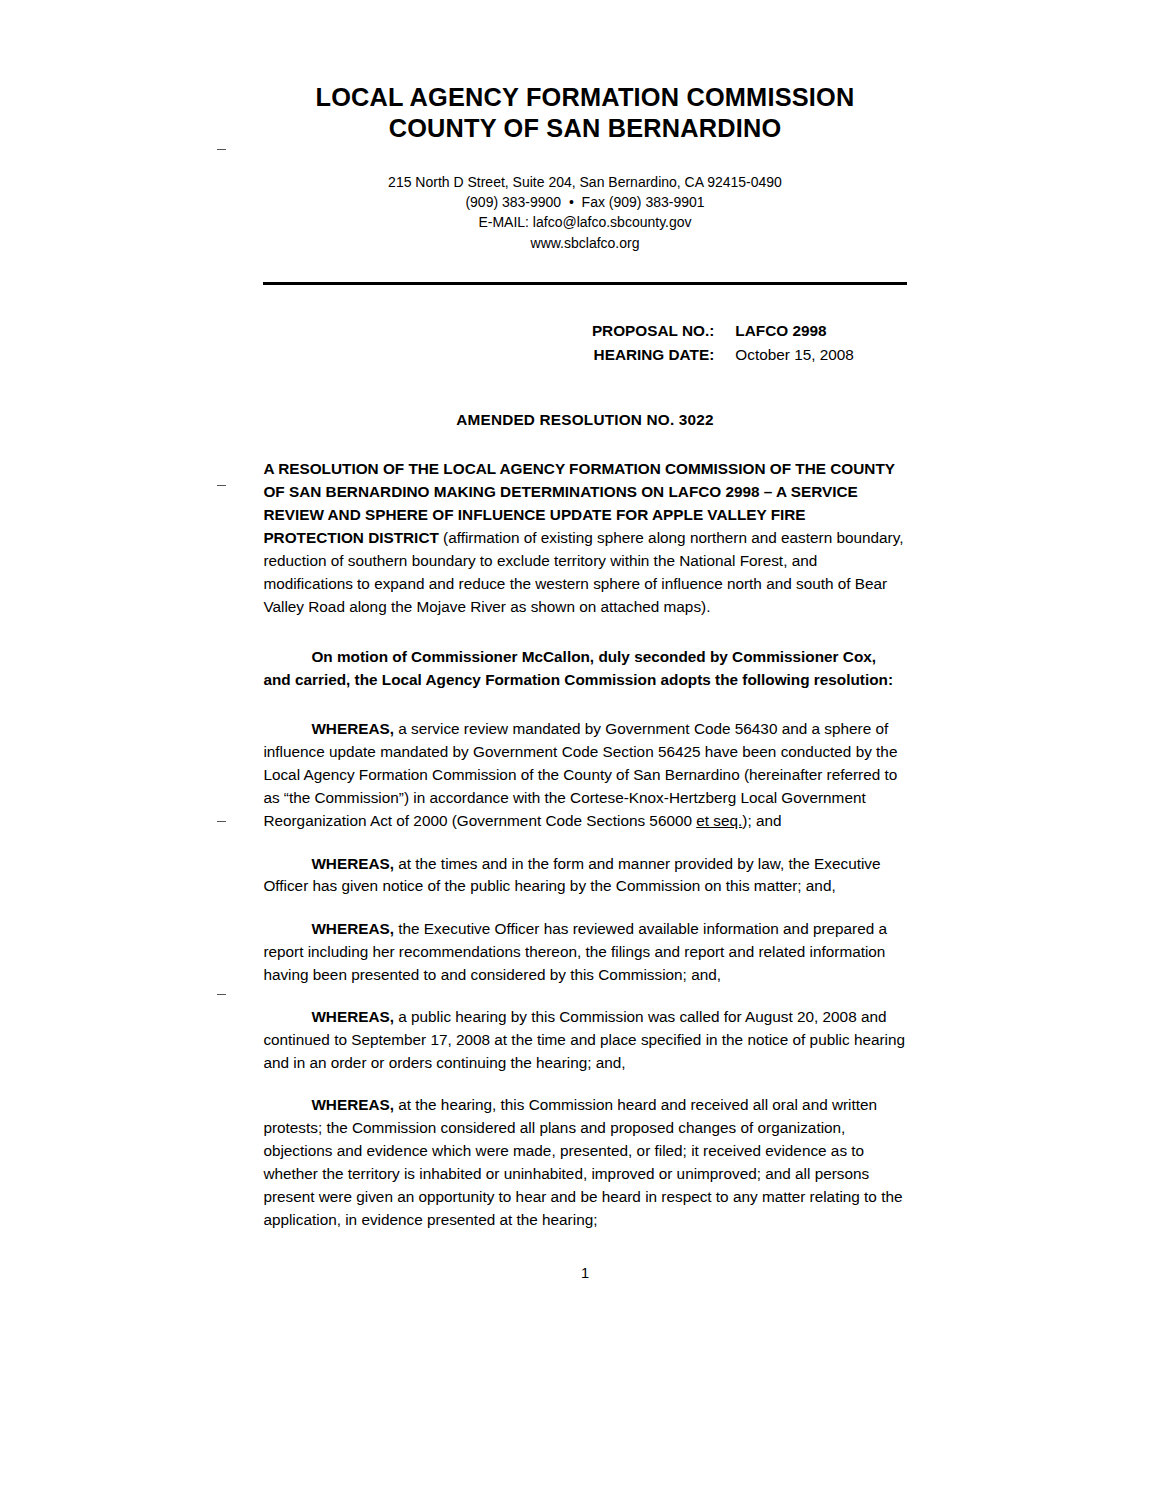LOCAL AGENCY FORMATION COMMISSION
COUNTY OF SAN BERNARDINO
215 North D Street, Suite 204, San Bernardino, CA 92415-0490
(909) 383-9900 • Fax (909) 383-9901
E-MAIL: lafco@lafco.sbcounty.gov
www.sbclafco.org
| PROPOSAL NO.: | LAFCO 2998 |
| HEARING DATE: | October 15, 2008 |
AMENDED RESOLUTION NO. 3022
A RESOLUTION OF THE LOCAL AGENCY FORMATION COMMISSION OF THE COUNTY OF SAN BERNARDINO MAKING DETERMINATIONS ON LAFCO 2998 – A SERVICE REVIEW AND SPHERE OF INFLUENCE UPDATE FOR APPLE VALLEY FIRE PROTECTION DISTRICT (affirmation of existing sphere along northern and eastern boundary, reduction of southern boundary to exclude territory within the National Forest, and modifications to expand and reduce the western sphere of influence north and south of Bear Valley Road along the Mojave River as shown on attached maps).
On motion of Commissioner McCallon, duly seconded by Commissioner Cox, and carried, the Local Agency Formation Commission adopts the following resolution:
WHEREAS, a service review mandated by Government Code 56430 and a sphere of influence update mandated by Government Code Section 56425 have been conducted by the Local Agency Formation Commission of the County of San Bernardino (hereinafter referred to as “the Commission”) in accordance with the Cortese-Knox-Hertzberg Local Government Reorganization Act of 2000 (Government Code Sections 56000 et seq.); and
WHEREAS, at the times and in the form and manner provided by law, the Executive Officer has given notice of the public hearing by the Commission on this matter; and,
WHEREAS, the Executive Officer has reviewed available information and prepared a report including her recommendations thereon, the filings and report and related information having been presented to and considered by this Commission; and,
WHEREAS, a public hearing by this Commission was called for August 20, 2008 and continued to September 17, 2008 at the time and place specified in the notice of public hearing and in an order or orders continuing the hearing; and,
WHEREAS, at the hearing, this Commission heard and received all oral and written protests; the Commission considered all plans and proposed changes of organization, objections and evidence which were made, presented, or filed; it received evidence as to whether the territory is inhabited or uninhabited, improved or unimproved; and all persons present were given an opportunity to hear and be heard in respect to any matter relating to the application, in evidence presented at the hearing;
1